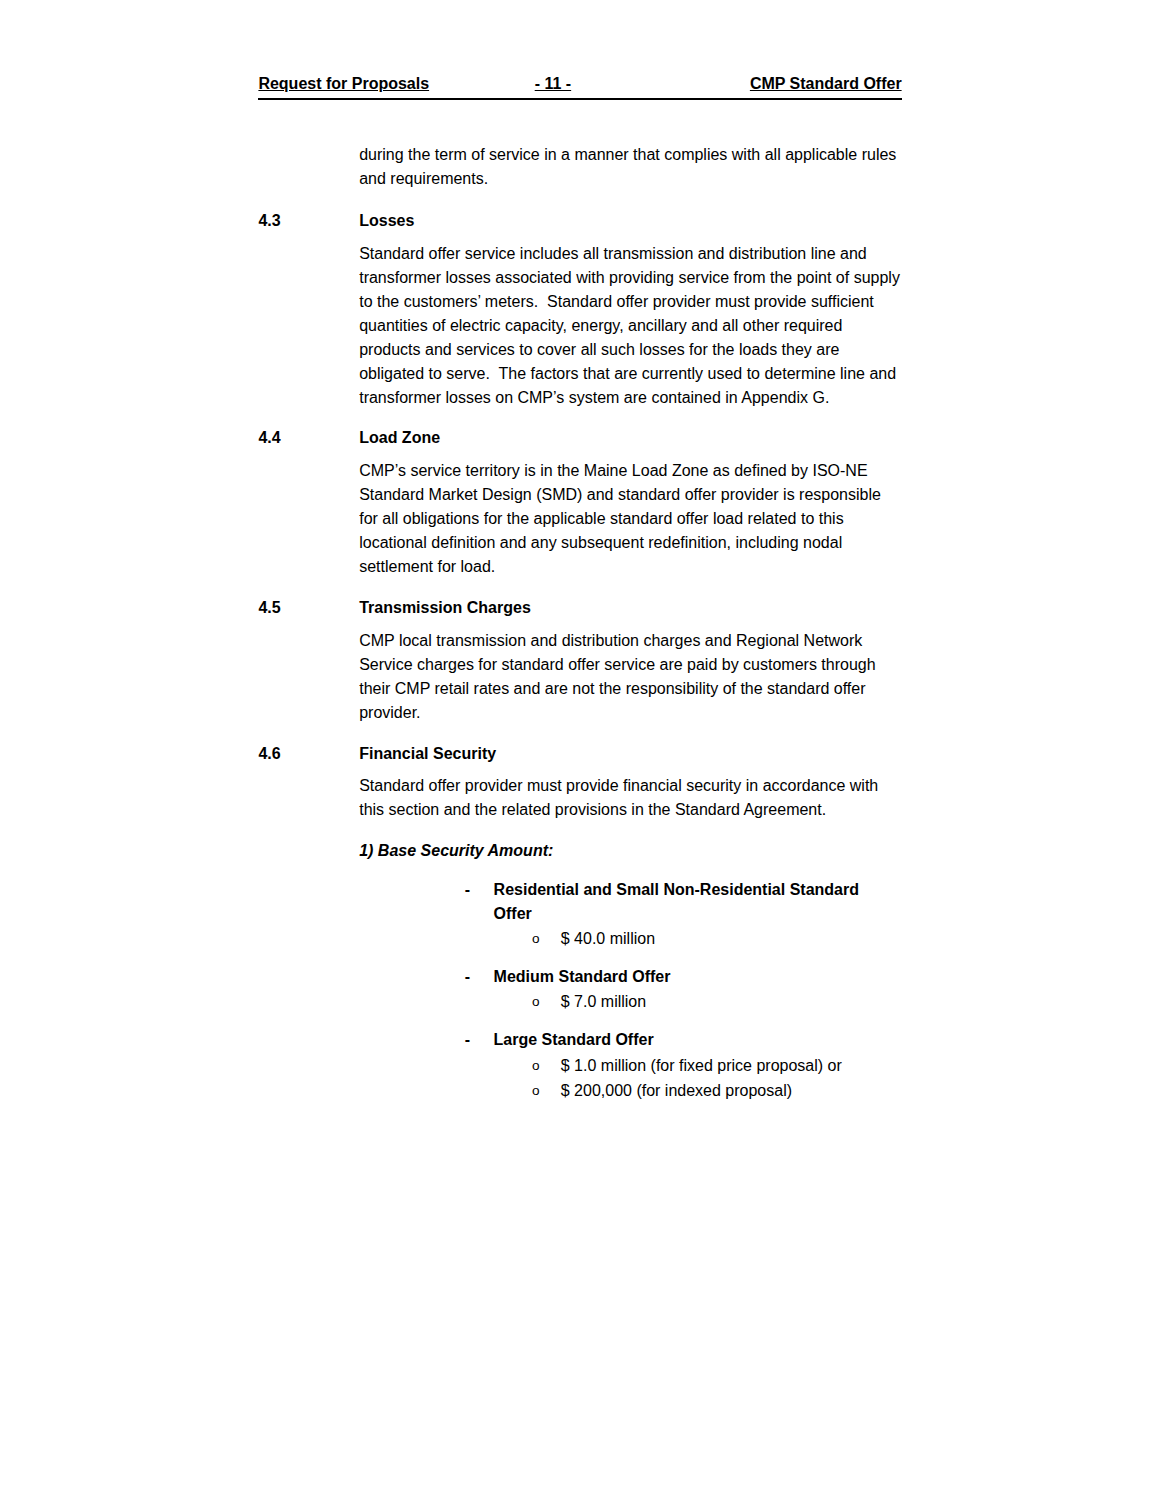Request for Proposals - 11 - CMP Standard Offer
during the term of service in a manner that complies with all applicable rules and requirements.
4.3 Losses
Standard offer service includes all transmission and distribution line and transformer losses associated with providing service from the point of supply to the customers’ meters. Standard offer provider must provide sufficient quantities of electric capacity, energy, ancillary and all other required products and services to cover all such losses for the loads they are obligated to serve. The factors that are currently used to determine line and transformer losses on CMP’s system are contained in Appendix G.
4.4 Load Zone
CMP’s service territory is in the Maine Load Zone as defined by ISO-NE Standard Market Design (SMD) and standard offer provider is responsible for all obligations for the applicable standard offer load related to this locational definition and any subsequent redefinition, including nodal settlement for load.
4.5 Transmission Charges
CMP local transmission and distribution charges and Regional Network Service charges for standard offer service are paid by customers through their CMP retail rates and are not the responsibility of the standard offer provider.
4.6 Financial Security
Standard offer provider must provide financial security in accordance with this section and the related provisions in the Standard Agreement.
1) Base Security Amount:
Residential and Small Non-Residential Standard Offer
$ 40.0 million
Medium Standard Offer
$ 7.0 million
Large Standard Offer
$ 1.0 million (for fixed price proposal) or
$ 200,000 (for indexed proposal)